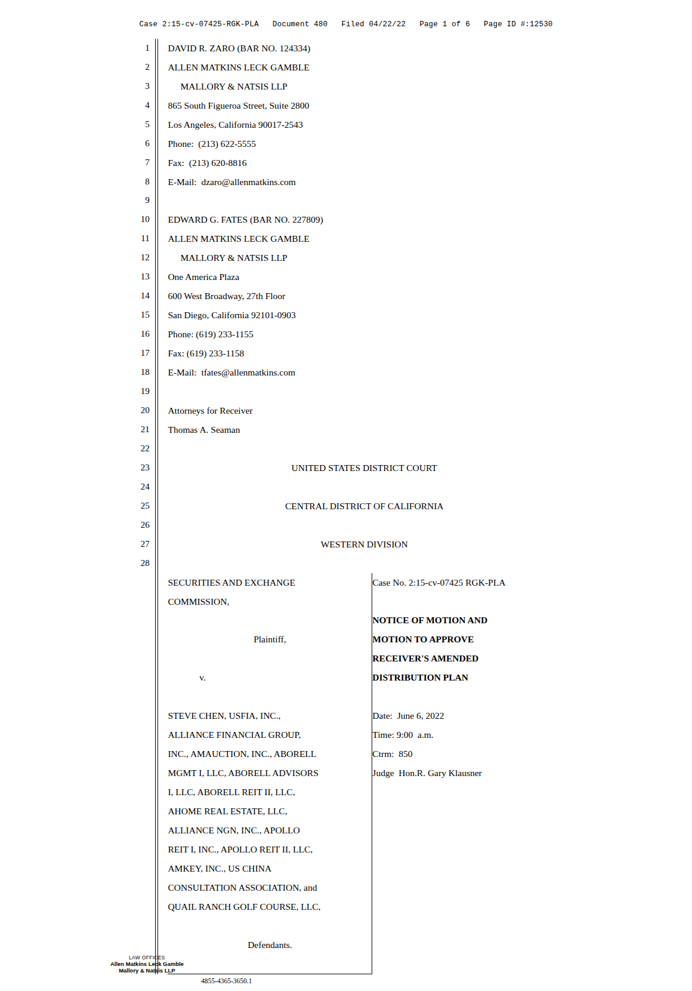Case 2:15-cv-07425-RGK-PLA Document 480 Filed 04/22/22 Page 1 of 6 Page ID #:12530
1
2
3
4
5
6
7
8
9
10
11
12
13
14
15
16
17
18
19
20
21
22
23
24
25
26
27
28
DAVID R. ZARO (BAR NO. 124334)
ALLEN MATKINS LECK GAMBLE
MALLORY & NATSIS LLP
865 South Figueroa Street, Suite 2800
Los Angeles, California 90017-2543
Phone: (213) 622-5555
Fax: (213) 620-8816
E-Mail: dzaro@allenmatkins.com
EDWARD G. FATES (BAR NO. 227809)
ALLEN MATKINS LECK GAMBLE
MALLORY & NATSIS LLP
One America Plaza
600 West Broadway, 27th Floor
San Diego, California 92101-0903
Phone: (619) 233-1155
Fax: (619) 233-1158
E-Mail: tfates@allenmatkins.com
Attorneys for Receiver
Thomas A. Seaman
UNITED STATES DISTRICT COURT
CENTRAL DISTRICT OF CALIFORNIA
WESTERN DIVISION
| SECURITIES AND EXCHANGE COMMISSION, Plaintiff, v. STEVE CHEN, USFIA, INC., ALLIANCE FINANCIAL GROUP, INC., AMAUCTION, INC., ABORELL MGMT I, LLC, ABORELL ADVISORS I, LLC, ABORELL REIT II, LLC, AHOME REAL ESTATE, LLC, ALLIANCE NGN, INC., APOLLO REIT I, INC., APOLLO REIT II, LLC, AMKEY, INC., US CHINA CONSULTATION ASSOCIATION, and QUAIL RANCH GOLF COURSE, LLC, Defendants. | Case No. 2:15-cv-07425 RGK-PLA NOTICE OF MOTION AND MOTION TO APPROVE RECEIVER'S AMENDED DISTRIBUTION PLAN Date: June 6, 2022 Time: 9:00 a.m. Ctrm: 850 Judge Hon.R. Gary Klausner |
LAW OFFICES
Allen Matkins Leck Gamble
Mallory & Natsis LLP
4855-4365-3650.1